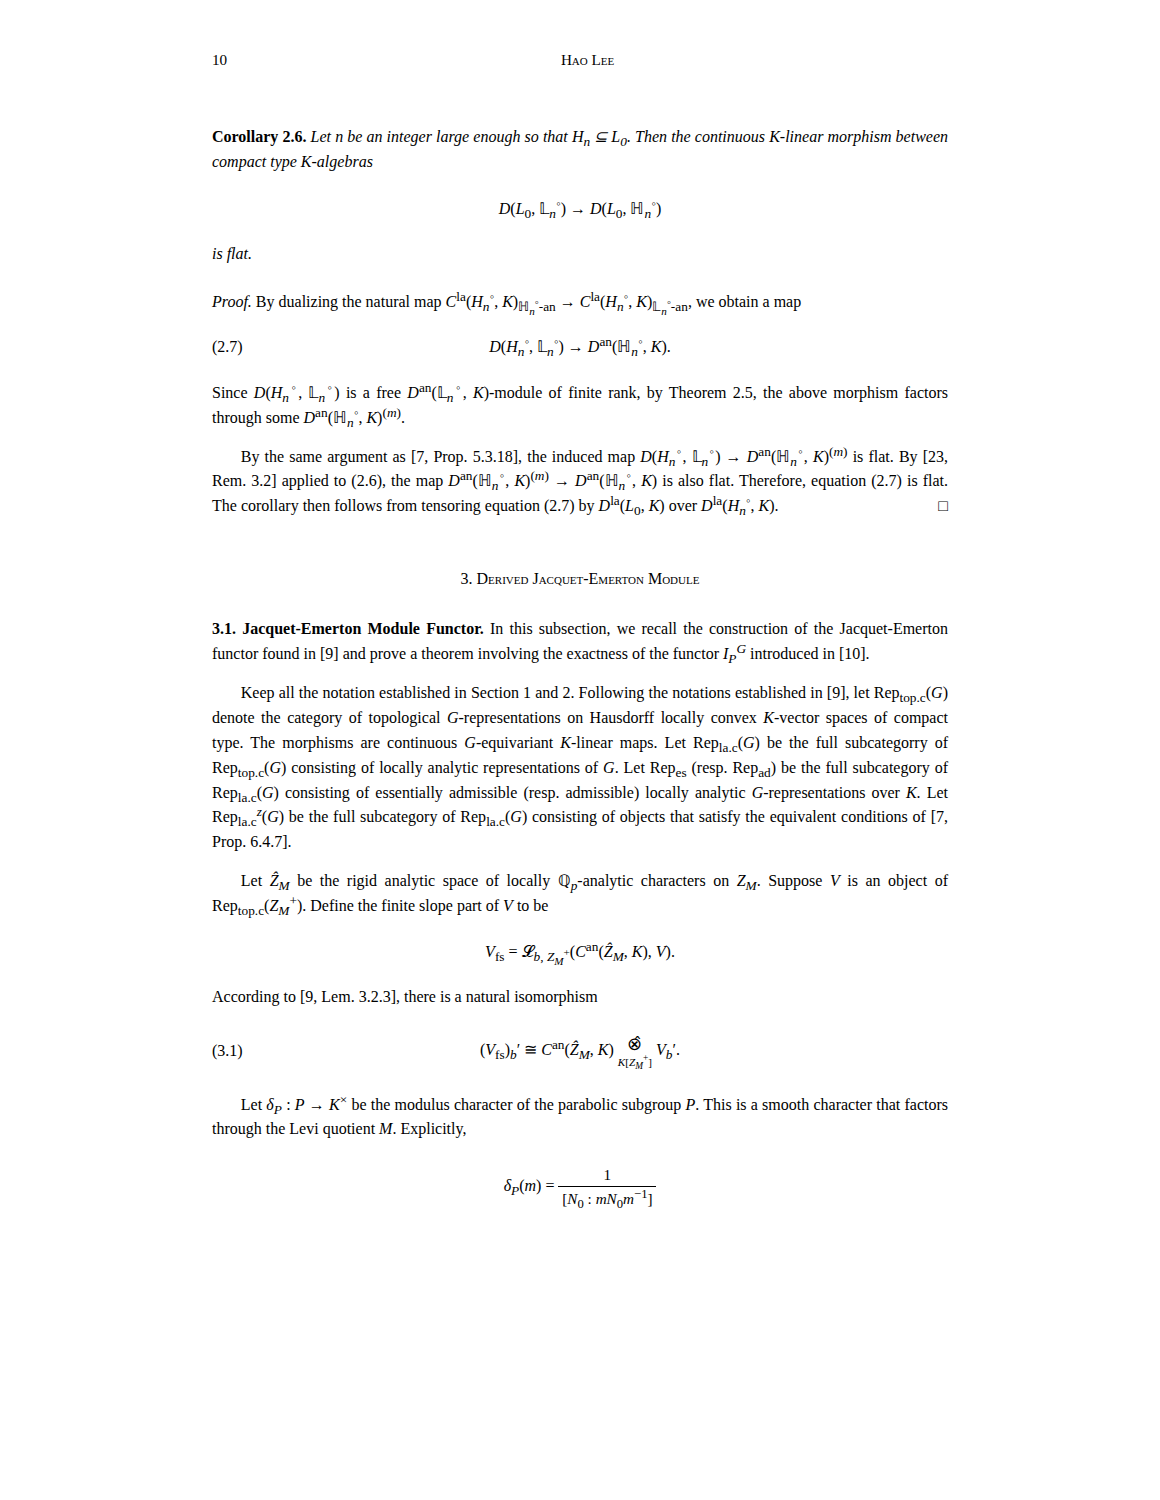10 Hao Lee
Corollary 2.6. Let n be an integer large enough so that Hn ⊆ L0. Then the continuous K-linear morphism between compact type K-algebras
D(L0, 𝕃n◦) → D(L0, ℍn◦)
is flat.
Proof. By dualizing the natural map Cla(Hn◦, K)ℍn◦-an → Cla(Hn◦, K)𝕃n◦-an, we obtain a map
(2.7) D(Hn◦, 𝕃n◦) → Dan(ℍn◦, K).
Since D(Hn◦, 𝕃n◦) is a free Dan(𝕃n◦, K)-module of finite rank, by Theorem 2.5, the above morphism factors through some Dan(ℍn◦, K)(m).
By the same argument as [7, Prop. 5.3.18], the induced map D(Hn◦, 𝕃n◦) → Dan(ℍn◦, K)(m) is flat. By [23, Rem. 3.2] applied to (2.6), the map Dan(ℍn◦, K)(m) → Dan(ℍn◦, K) is also flat. Therefore, equation (2.7) is flat. The corollary then follows from tensoring equation (2.7) by Dla(L0, K) over Dla(Hn◦, K). □
3. Derived Jacquet-Emerton Module
3.1. Jacquet-Emerton Module Functor. In this subsection, we recall the construction of the Jacquet-Emerton functor found in [9] and prove a theorem involving the exactness of the functor IPG introduced in [10].
Keep all the notation established in Section 1 and 2. Following the notations established in [9], let Reptop.c(G) denote the category of topological G-representations on Hausdorff locally convex K-vector spaces of compact type. The morphisms are continuous G-equivariant K-linear maps. Let Repla.c(G) be the full subcategorry of Reptop.c(G) consisting of locally analytic representations of G. Let Repes (resp. Repad) be the full subcategory of Repla.c(G) consisting of essentially admissible (resp. admissible) locally analytic G-representations over K. Let Repla.cz(G) be the full subcategory of Repla.c(G) consisting of objects that satisfy the equivalent conditions of [7, Prop. 6.4.7].
Let ẐM be the rigid analytic space of locally ℚp-analytic characters on ZM. Suppose V is an object of Reptop.c(ZM+). Define the finite slope part of V to be
Vfs = 𝓛b, ZM+(Can(ẐM, K), V).
According to [9, Lem. 3.2.3], there is a natural isomorphism
(3.1) (Vfs)b′ ≅ Can(ẐM, K) ⊗̂K[ZM+] Vb′.
Let δP : P → K× be the modulus character of the parabolic subgroup P. This is a smooth character that factors through the Levi quotient M. Explicitly,
δP(m) = 1[N0 : mN0m−1]